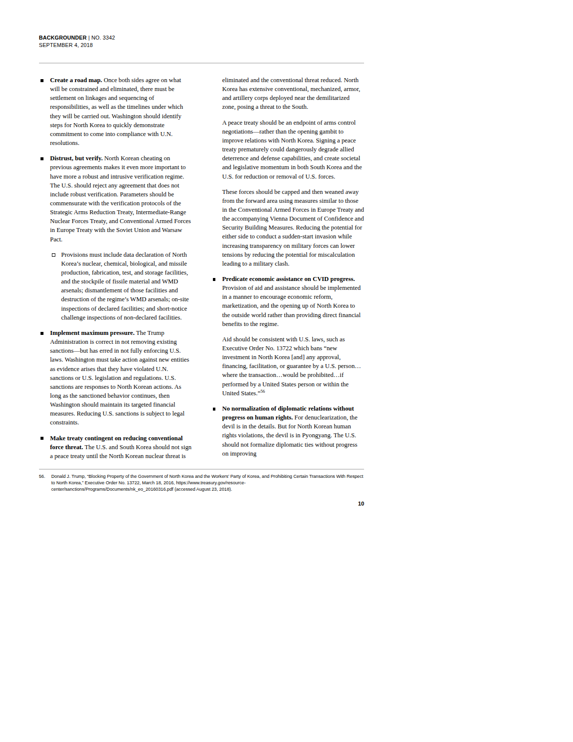BACKGROUNDER | NO. 3342
SEPTEMBER 4, 2018
Create a road map. Once both sides agree on what will be constrained and eliminated, there must be settlement on linkages and sequencing of responsibilities, as well as the timelines under which they will be carried out. Washington should identify steps for North Korea to quickly demonstrate commitment to come into compliance with U.N. resolutions.
Distrust, but verify. North Korean cheating on previous agreements makes it even more important to have more a robust and intrusive verification regime. The U.S. should reject any agreement that does not include robust verification. Parameters should be commensurate with the verification protocols of the Strategic Arms Reduction Treaty, Intermediate-Range Nuclear Forces Treaty, and Conventional Armed Forces in Europe Treaty with the Soviet Union and Warsaw Pact.
Provisions must include data declaration of North Korea’s nuclear, chemical, biological, and missile production, fabrication, test, and storage facilities, and the stockpile of fissile material and WMD arsenals; dismantlement of those facilities and destruction of the regime’s WMD arsenals; on-site inspections of declared facilities; and short-notice challenge inspections of non-declared facilities.
Implement maximum pressure. The Trump Administration is correct in not removing existing sanctions—but has erred in not fully enforcing U.S. laws. Washington must take action against new entities as evidence arises that they have violated U.N. sanctions or U.S. legislation and regulations. U.S. sanctions are responses to North Korean actions. As long as the sanctioned behavior continues, then Washington should maintain its targeted financial measures. Reducing U.S. sanctions is subject to legal constraints.
Make treaty contingent on reducing conventional force threat. The U.S. and South Korea should not sign a peace treaty until the North Korean nuclear threat is eliminated and the conventional threat reduced. North Korea has extensive conventional, mechanized, armor, and artillery corps deployed near the demilitarized zone, posing a threat to the South.
A peace treaty should be an endpoint of arms control negotiations—rather than the opening gambit to improve relations with North Korea. Signing a peace treaty prematurely could dangerously degrade allied deterrence and defense capabilities, and create societal and legislative momentum in both South Korea and the U.S. for reduction or removal of U.S. forces.
These forces should be capped and then weaned away from the forward area using measures similar to those in the Conventional Armed Forces in Europe Treaty and the accompanying Vienna Document of Confidence and Security Building Measures. Reducing the potential for either side to conduct a sudden-start invasion while increasing transparency on military forces can lower tensions by reducing the potential for miscalculation leading to a military clash.
Predicate economic assistance on CVID progress. Provision of aid and assistance should be implemented in a manner to encourage economic reform, marketization, and the opening up of North Korea to the outside world rather than providing direct financial benefits to the regime.
Aid should be consistent with U.S. laws, such as Executive Order No. 13722 which bans “new investment in North Korea [and] any approval, financing, facilitation, or guarantee by a U.S. person…where the transaction…would be prohibited…if performed by a United States person or within the United States.”56
No normalization of diplomatic relations without progress on human rights. For denuclearization, the devil is in the details. But for North Korean human rights violations, the devil is in Pyongyang. The U.S. should not formalize diplomatic ties without progress on improving
56. Donald J. Trump, “Blocking Property of the Government of North Korea and the Workers’ Party of Korea, and Prohibiting Certain Transactions With Respect to North Korea,” Executive Order No. 13722, March 18, 2016, https://www.treasury.gov/resource-center/sanctions/Programs/Documents/nk_eo_20160316.pdf (accessed August 23, 2018).
10